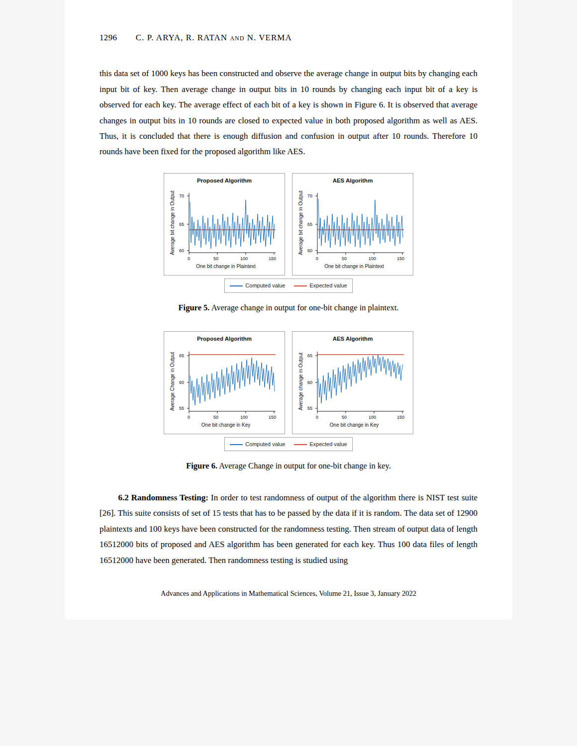1296 C. P. ARYA, R. RATAN and N. VERMA
this data set of 1000 keys has been constructed and observe the average change in output bits by changing each input bit of key. Then average change in output bits in 10 rounds by changing each input bit of a key is observed for each key. The average effect of each bit of a key is shown in Figure 6. It is observed that average changes in output bits in 10 rounds are closed to expected value in both proposed algorithm as well as AES. Thus, it is concluded that there is enough diffusion and confusion in output after 10 rounds. Therefore 10 rounds have been fixed for the proposed algorithm like AES.
Proposed Algorithm
70 65 60 0 50 100 150 One bit change in Plaintext Average bit change in Output
AES Algorithm
70 65 60 0 50 100 150 One bit change in Plaintext Average bit change in Output
Computed value Expected value
Figure 5. Average change in output for one-bit change in plaintext.
Proposed Algorithm
65 60 55 0 50 100 150 One bit change in Key Average Change in Output
AES Algorithm
65 60 55 0 50 100 150 One bit change in Key Average change in Output
Computed value Expected value
Figure 6. Average Change in output for one-bit change in key.
6.2 Randomness Testing: In order to test randomness of output of the algorithm there is NIST test suite [26]. This suite consists of set of 15 tests that has to be passed by the data if it is random. The data set of 12900 plaintexts and 100 keys have been constructed for the randomness testing. Then stream of output data of length 16512000 bits of proposed and AES algorithm has been generated for each key. Thus 100 data files of length 16512000 have been generated. Then randomness testing is studied using
Advances and Applications in Mathematical Sciences, Volume 21, Issue 3, January 2022